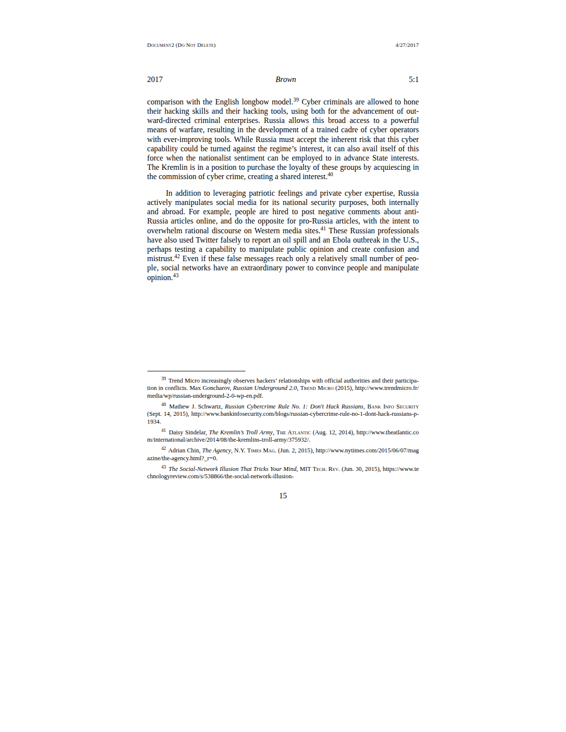Document2 (Do Not Delete)
4/27/2017
2017
Brown
5:1
comparison with the English longbow model.39 Cyber criminals are allowed to hone their hacking skills and their hacking tools, using both for the advancement of outward-directed criminal enterprises. Russia allows this broad access to a powerful means of warfare, resulting in the development of a trained cadre of cyber operators with ever-improving tools. While Russia must accept the inherent risk that this cyber capability could be turned against the regime’s interest, it can also avail itself of this force when the nationalist sentiment can be employed to in advance State interests. The Kremlin is in a position to purchase the loyalty of these groups by acquiescing in the commission of cyber crime, creating a shared interest.40
In addition to leveraging patriotic feelings and private cyber expertise, Russia actively manipulates social media for its national security purposes, both internally and abroad. For example, people are hired to post negative comments about anti-Russia articles online, and do the opposite for pro-Russia articles, with the intent to overwhelm rational discourse on Western media sites.41 These Russian professionals have also used Twitter falsely to report an oil spill and an Ebola outbreak in the U.S., perhaps testing a capability to manipulate public opinion and create confusion and mistrust.42 Even if these false messages reach only a relatively small number of people, social networks have an extraordinary power to convince people and manipulate opinion.43
39 Trend Micro increasingly observes hackers’ relationships with official authorities and their participation in conflicts. Max Goncharov, Russian Underground 2.0, Trend Micro (2015), http://www.trendmicro.fr/media/wp/russian-underground-2-0-wp-en.pdf.
40 Mathew J. Schwartz, Russian Cybercrime Rule No. 1: Don't Hack Russians, Bank Info Security (Sept. 14, 2015), http://www.bankinfosecurity.com/blogs/russian-cybercrime-rule-no-1-dont-hack-russians-p-1934.
41 Daisy Sindelar, The Kremlin’s Troll Army, The Atlantic (Aug. 12, 2014), http://www.theatlantic.com/international/archive/2014/08/the-kremlins-troll-army/375932/.
42 Adrian Chin, The Agency, N.Y. Times Mag. (Jun. 2, 2015), http://www.nytimes.com/2015/06/07/magazine/the-agency.html?_r=0.
43 The Social-Network Illusion That Tricks Your Mind, MIT Tech. Rev. (Jun. 30, 2015), https://www.technologyreview.com/s/538866/the-social-network-illusion-
15